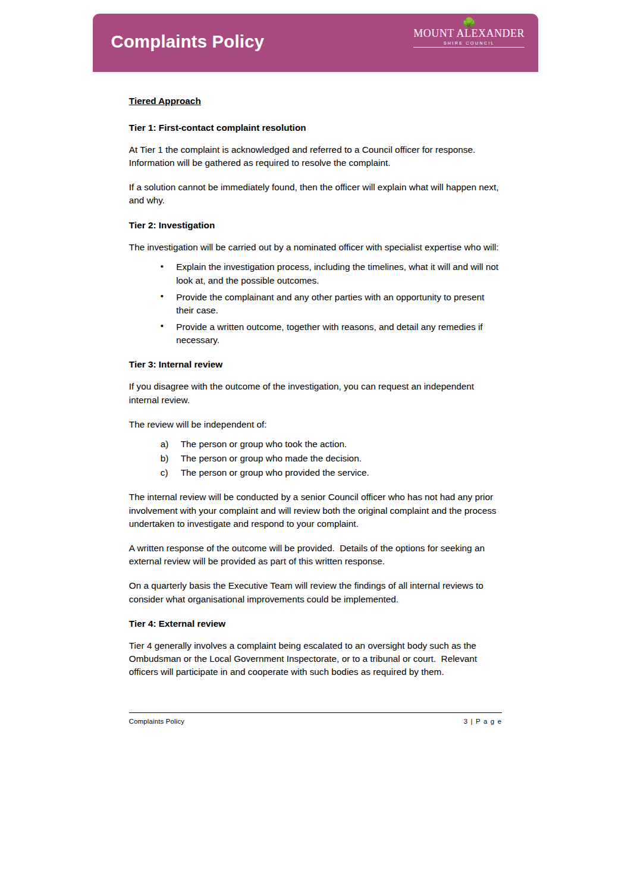Complaints Policy
🌳 MOUNT ALEXANDER SHIRE COUNCIL
Tiered Approach
Tier 1: First-contact complaint resolution
At Tier 1 the complaint is acknowledged and referred to a Council officer for response. Information will be gathered as required to resolve the complaint.
If a solution cannot be immediately found, then the officer will explain what will happen next, and why.
Tier 2: Investigation
The investigation will be carried out by a nominated officer with specialist expertise who will:
Explain the investigation process, including the timelines, what it will and will not look at, and the possible outcomes.
Provide the complainant and any other parties with an opportunity to present their case.
Provide a written outcome, together with reasons, and detail any remedies if necessary.
Tier 3: Internal review
If you disagree with the outcome of the investigation, you can request an independent internal review.
The review will be independent of:
The person or group who took the action.
The person or group who made the decision.
The person or group who provided the service.
The internal review will be conducted by a senior Council officer who has not had any prior involvement with your complaint and will review both the original complaint and the process undertaken to investigate and respond to your complaint.
A written response of the outcome will be provided. Details of the options for seeking an external review will be provided as part of this written response.
On a quarterly basis the Executive Team will review the findings of all internal reviews to consider what organisational improvements could be implemented.
Tier 4: External review
Tier 4 generally involves a complaint being escalated to an oversight body such as the Ombudsman or the Local Government Inspectorate, or to a tribunal or court. Relevant officers will participate in and cooperate with such bodies as required by them.
Complaints Policy
3 | P a g e